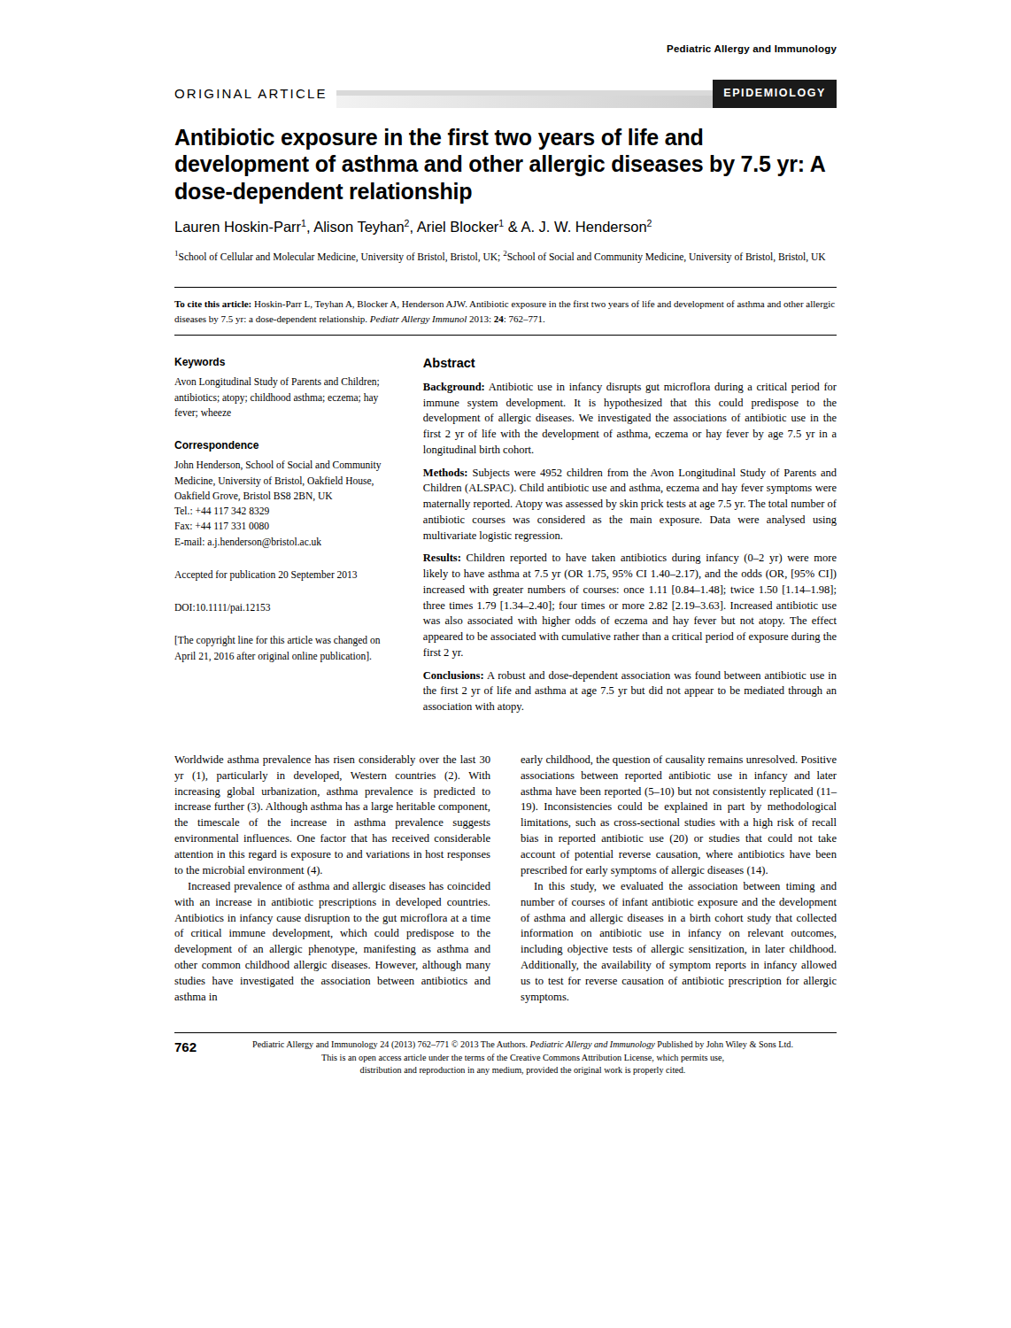Pediatric Allergy and Immunology
ORIGINAL ARTICLE
EPIDEMIOLOGY
Antibiotic exposure in the first two years of life and development of asthma and other allergic diseases by 7.5 yr: A dose-dependent relationship
Lauren Hoskin-Parr1, Alison Teyhan2, Ariel Blocker1 & A. J. W. Henderson2
1School of Cellular and Molecular Medicine, University of Bristol, Bristol, UK; 2School of Social and Community Medicine, University of Bristol, Bristol, UK
To cite this article: Hoskin-Parr L, Teyhan A, Blocker A, Henderson AJW. Antibiotic exposure in the first two years of life and development of asthma and other allergic diseases by 7.5 yr: a dose-dependent relationship. Pediatr Allergy Immunol 2013: 24: 762–771.
Keywords
Avon Longitudinal Study of Parents and Children; antibiotics; atopy; childhood asthma; eczema; hay fever; wheeze
Correspondence
John Henderson, School of Social and Community Medicine, University of Bristol, Oakfield House, Oakfield Grove, Bristol BS8 2BN, UK
Tel.: +44 117 342 8329
Fax: +44 117 331 0080
E-mail: a.j.henderson@bristol.ac.uk
Accepted for publication 20 September 2013
DOI:10.1111/pai.12153
[The copyright line for this article was changed on April 21, 2016 after original online publication].
Abstract
Background: Antibiotic use in infancy disrupts gut microflora during a critical period for immune system development. It is hypothesized that this could predispose to the development of allergic diseases. We investigated the associations of antibiotic use in the first 2 yr of life with the development of asthma, eczema or hay fever by age 7.5 yr in a longitudinal birth cohort.
Methods: Subjects were 4952 children from the Avon Longitudinal Study of Parents and Children (ALSPAC). Child antibiotic use and asthma, eczema and hay fever symptoms were maternally reported. Atopy was assessed by skin prick tests at age 7.5 yr. The total number of antibiotic courses was considered as the main exposure. Data were analysed using multivariate logistic regression.
Results: Children reported to have taken antibiotics during infancy (0–2 yr) were more likely to have asthma at 7.5 yr (OR 1.75, 95% CI 1.40–2.17), and the odds (OR, [95% CI]) increased with greater numbers of courses: once 1.11 [0.84–1.48]; twice 1.50 [1.14–1.98]; three times 1.79 [1.34–2.40]; four times or more 2.82 [2.19–3.63]. Increased antibiotic use was also associated with higher odds of eczema and hay fever but not atopy. The effect appeared to be associated with cumulative rather than a critical period of exposure during the first 2 yr.
Conclusions: A robust and dose-dependent association was found between antibiotic use in the first 2 yr of life and asthma at age 7.5 yr but did not appear to be mediated through an association with atopy.
Worldwide asthma prevalence has risen considerably over the last 30 yr (1), particularly in developed, Western countries (2). With increasing global urbanization, asthma prevalence is predicted to increase further (3). Although asthma has a large heritable component, the timescale of the increase in asthma prevalence suggests environmental influences. One factor that has received considerable attention in this regard is exposure to and variations in host responses to the microbial environment (4).
Increased prevalence of asthma and allergic diseases has coincided with an increase in antibiotic prescriptions in developed countries. Antibiotics in infancy cause disruption to the gut microflora at a time of critical immune development, which could predispose to the development of an allergic phenotype, manifesting as asthma and other common childhood allergic diseases. However, although many studies have investigated the association between antibiotics and asthma in
early childhood, the question of causality remains unresolved. Positive associations between reported antibiotic use in infancy and later asthma have been reported (5–10) but not consistently replicated (11–19). Inconsistencies could be explained in part by methodological limitations, such as cross-sectional studies with a high risk of recall bias in reported antibiotic use (20) or studies that could not take account of potential reverse causation, where antibiotics have been prescribed for early symptoms of allergic diseases (14).
In this study, we evaluated the association between timing and number of courses of infant antibiotic exposure and the development of asthma and allergic diseases in a birth cohort study that collected information on antibiotic use in infancy on relevant outcomes, including objective tests of allergic sensitization, in later childhood. Additionally, the availability of symptom reports in infancy allowed us to test for reverse causation of antibiotic prescription for allergic symptoms.
762
Pediatric Allergy and Immunology 24 (2013) 762–771 © 2013 The Authors. Pediatric Allergy and Immunology Published by John Wiley & Sons Ltd.
This is an open access article under the terms of the Creative Commons Attribution License, which permits use,
distribution and reproduction in any medium, provided the original work is properly cited.